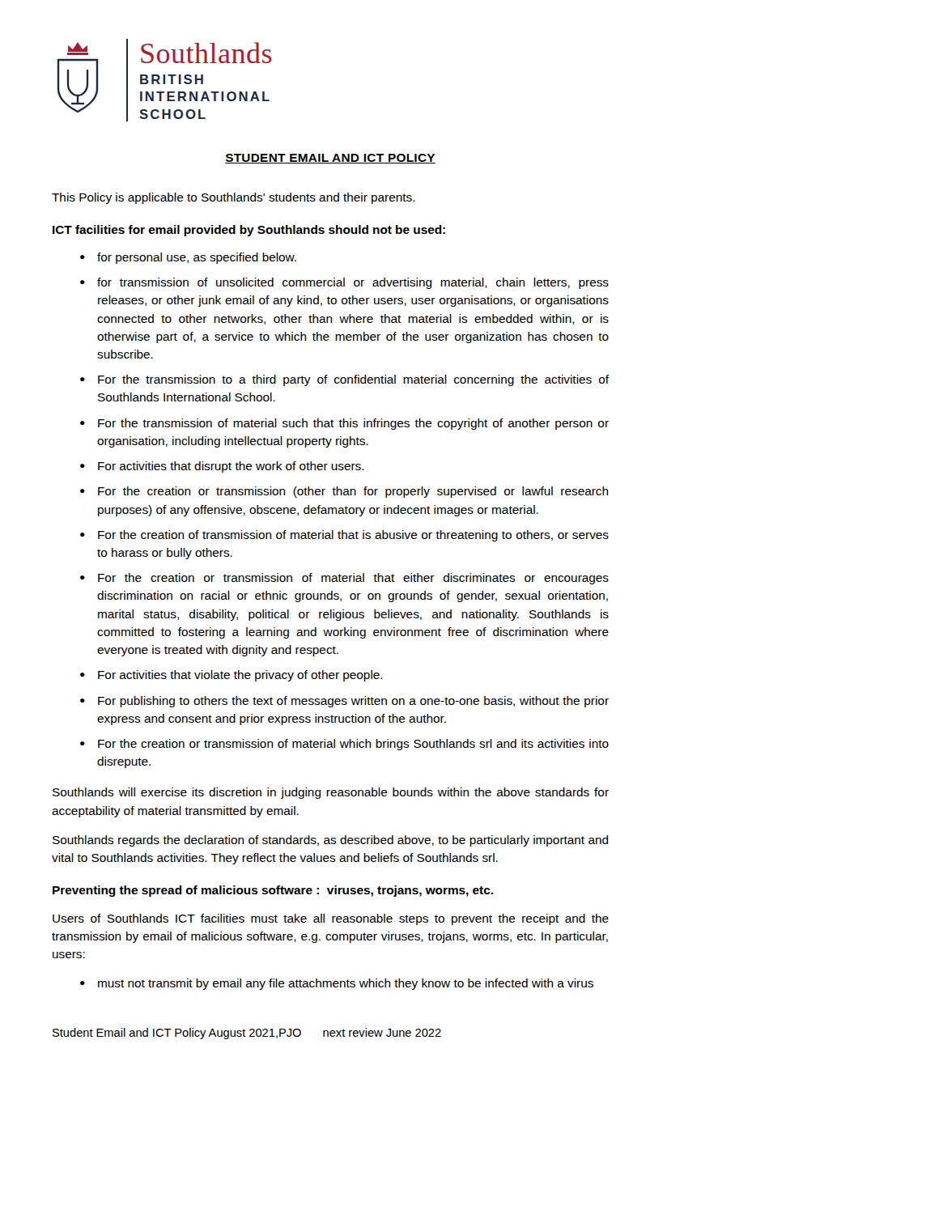Southlands crest
Southlands
BRITISH
INTERNATIONAL
SCHOOL
STUDENT EMAIL AND ICT POLICY
This Policy is applicable to Southlands' students and their parents.
ICT facilities for email provided by Southlands should not be used:
for personal use, as specified below.
for transmission of unsolicited commercial or advertising material, chain letters, press releases, or other junk email of any kind, to other users, user organisations, or organisations connected to other networks, other than where that material is embedded within, or is otherwise part of, a service to which the member of the user organization has chosen to subscribe.
For the transmission to a third party of confidential material concerning the activities of Southlands International School.
For the transmission of material such that this infringes the copyright of another person or organisation, including intellectual property rights.
For activities that disrupt the work of other users.
For the creation or transmission (other than for properly supervised or lawful research purposes) of any offensive, obscene, defamatory or indecent images or material.
For the creation of transmission of material that is abusive or threatening to others, or serves to harass or bully others.
For the creation or transmission of material that either discriminates or encourages discrimination on racial or ethnic grounds, or on grounds of gender, sexual orientation, marital status, disability, political or religious believes, and nationality. Southlands is committed to fostering a learning and working environment free of discrimination where everyone is treated with dignity and respect.
For activities that violate the privacy of other people.
For publishing to others the text of messages written on a one-to-one basis, without the prior express and consent and prior express instruction of the author.
For the creation or transmission of material which brings Southlands srl and its activities into disrepute.
Southlands will exercise its discretion in judging reasonable bounds within the above standards for acceptability of material transmitted by email.
Southlands regards the declaration of standards, as described above, to be particularly important and vital to Southlands activities. They reflect the values and beliefs of Southlands srl.
Preventing the spread of malicious software : viruses, trojans, worms, etc.
Users of Southlands ICT facilities must take all reasonable steps to prevent the receipt and the transmission by email of malicious software, e.g. computer viruses, trojans, worms, etc. In particular, users:
must not transmit by email any file attachments which they know to be infected with a virus
Student Email and ICT Policy August 2021,PJO next review June 2022